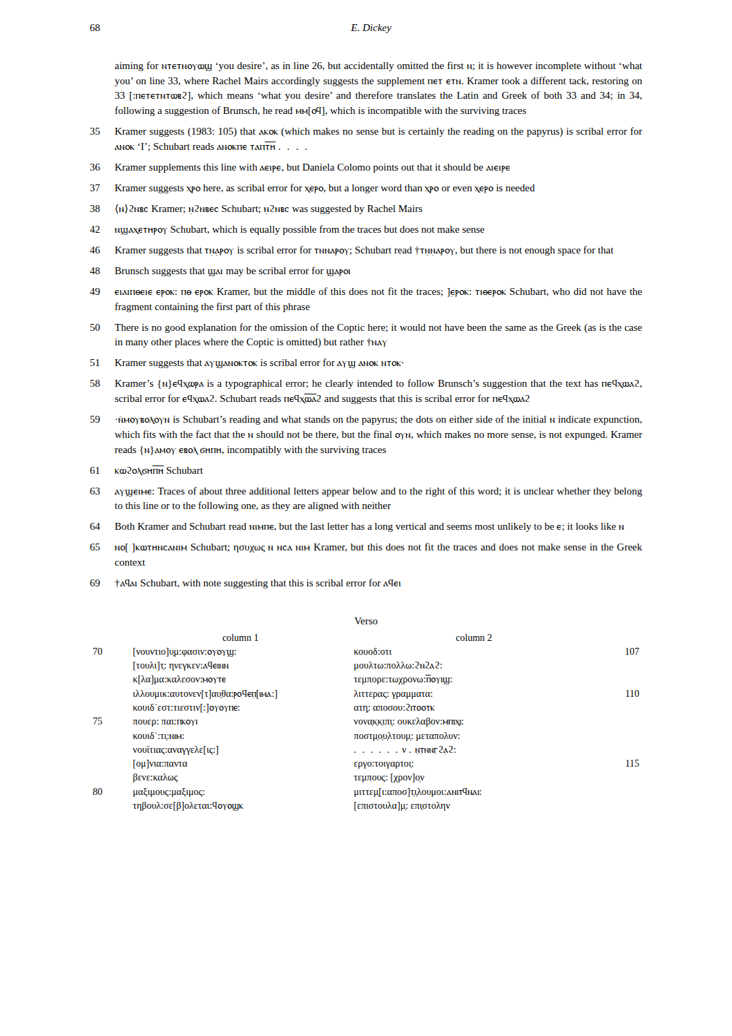68 E. Dickey
aiming for ⲛⲧⲉⲧⲛⲟⲩⲱϣ ‘you desire’, as in line 26, but accidentally omitted the first ⲛ; it is however incomplete without ‘what you’ on line 33, where Rachel Mairs accordingly suggests the supplement ⲡⲉⲧ ⲉⲧⲛ. Kramer took a different tack, restoring on 33 [:ⲡⲉⲧⲉⲧⲛⲧⲱⲃϩ], which means ‘what you desire’ and therefore translates the Latin and Greek of both 33 and 34; in 34, following a suggestion of Brunsch, he read ⲙⲙ[ⲟϥ], which is incompatible with the surviving traces
35 Kramer suggests (1983: 105) that ⲁⲕⲟⲕ (which makes no sense but is certainly the reading on the papyrus) is scribal error for ⲁⲛⲟⲕ ‘I’; Schubart reads ⲁⲛⲟⲕⲡⲉ ⲧⲁⲡⲧ̅ⲏ̅ . . . .
36 Kramer supplements this line with ⲁⲉⲓⲣⲉ, but Daniela Colomo points out that it should be ⲁⲓⲉⲓⲣⲉ
37 Kramer suggests ⲭⲣⲟ here, as scribal error for ⲭⲉⲣⲟ, but a longer word than ⲭⲣⲟ or even ⲭⲉⲣⲟ is needed
38⟨ⲛ⟩ϩⲛⲃⲥ Kramer; ⲛ̣ϩⲛⲃⲉⲥ Schubart; ⲛ̣ϩⲛⲃⲥ was suggested by Rachel Mairs
42 ⲛϣⲁⲭⲉⲧⲏⲣⲟⲩ Schubart, which is equally possible from the traces but does not make sense
46 Kramer suggests that ⲧⲛ̣ⲁ̣ⲣⲟⲩ is scribal error for ⲧⲛⲛⲁⲣⲟⲩ; Schubart read †ⲧⲛ̣ⲛ̣ⲁⲣⲟⲩ, but there is not enough space for that
48 Brunsch suggests that ϣⲁⲓ may be scribal error for ϣⲁⲣⲟⲓ
49 ⲉⲓⲁⲓⲡⲑⲉⲓⲉ ⲉⲣⲟⲕ: ⲡⲑ ⲉⲣⲟⲕ Kramer, but the middle of this does not fit the traces; ]ⲉ̣ⲣⲟⲕ: ⲧⲓⲑⲉⲣⲟⲕ Schubart, who did not have the fragment containing the first part of this phrase
50 There is no good explanation for the omission of the Coptic here; it would not have been the same as the Greek (as is the case in many other places where the Coptic is omitted) but rather †ⲛⲁⲩ
51 Kramer suggests that ⲁⲩϣⲁⲛⲟⲕⲧⲟⲕ is scribal error for ⲁⲩϣ ⲁⲛⲟⲕ ⲛⲧⲟⲕ·
58 Kramer’s {ⲛ}ⲉϥⲭⲱⲣⲁ is a typographical error; he clearly intended to follow Brunsch’s suggestion that the text has ⲡⲉϥⲭⲱⲁϩ, scribal error for ⲉϥⲭⲱⲁϩ. Schubart reads ⲡⲉϥⲭⲱ̅ⲁ̅ϩ and suggests that this is scribal error for ⲡⲉϥⲭⲱⲁϩ
59·ⲛ̇ⲙⲟⲩⲃⲟⲗⲟⲩⲛ is Schubart’s reading and what stands on the papyrus; the dots on either side of the initial ⲛ indicate expunction, which fits with the fact that the ⲛ should not be there, but the final ⲟⲩⲛ, which makes no more sense, is not expunged. Kramer reads {ⲛ}ⲁⲙⲟⲩ ⲉⲃⲟⲗ ϭⲏⲡⲏ, incompatibly with the surviving traces
61 ⲕⲱϩⲟⲗϭⲏⲡ̅ⲏ̅ Schubart
63 ⲁⲩϣⲉⲓⲙⲉ: Traces of about three additional letters appear below and to the right of this word; it is unclear whether they belong to this line or to the following one, as they are aligned with neither
64 Both Kramer and Schubart read ⲛⲓⲙⲡⲉ, but the last letter has a long vertical and seems most unlikely to be ⲉ; it looks like ⲛ
65 ⲛⲟ[ ]ⲕⲱⲧⲏⲛⲥⲁⲛⲓⲙ Schubart; ησυχως ⲛ ⲛⲥⲁ ⲛⲓⲙ Kramer, but this does not fit the traces and does not make sense in the Greek context
69†ⲁϥⲁⲓ Schubart, with note suggesting that this is scribal error for ⲁϥⲉⲓ
Verso
| | column 1 | column 2 | |
| 70 | [ νουντιο ] υ̣μ : φασιν : ⲟⲩⲟⲩϣ : | κουοδ : οτι | 107 |
| | [ τουλι ] τ̣ : ηνεγκεν : ⲁϥⲉⲓⲛⲛ | μουλτω : πολλω : ϩⲛϩⲁϩ : | |
| | κ [ λα ] μα : καλεσον : ⲙⲟⲩⲧⲉ | τεμπορε : τωχρονω : ⲡ̅ⲟⲩⲓϣ : | |
| | ιλλουμικ : αυτονεν [ τ ] αυ̣θα : ⲣⲟϥⲉⲡ̣[ⲓⲙⲁ:] | λιττερας : γραμματα : | 110 |
| | κουιδ ˙ εστ : τιεστιν [:] ⲟⲩⲟⲩⲡⲉ : | ατη̣ : αποσου : ϩⲓⲧⲟⲟⲧⲕ | |
| 75 | πουερ : παι : ⲡⲕⲟⲩⲓ | νονα̣κ̣κ̣ιπι̣ : ουκελαβον : ⲙⲡⲓⲭⲓ : | |
| | κουιδ ˙: τι̣ : ⲛⲓⲙ : | ποστμ̣ο̣υ̣λτουμ̣ : μεταπολυν : | |
| | νουϊτιας : αναγγελε [ ις :] | . . . . . . ν . ⲛ̣ⲧ̣ⲛⲛⲅ̣ϩⲁ̣ϩ : | |
| | [ ομ ] νια : παντα | εργο : τοιγαρτοι̣ : | 115 |
| | βενε : καλως | τεμπους : [ χρον ] ο̣ν | |
| 80 | μαξιμους : μαξιμος : | μιττεμ̣ [ ι : αποσ ] τ̣ι̣λουμοι : ⲁⲛⲓⲧϥⲛⲁⲓ : | |
| | τηβουλ : σε [ β ] ολεται : ϥⲟⲩⲟϣⲕ | [ επιστουλα ] μ̣ : επι̣στολην | |